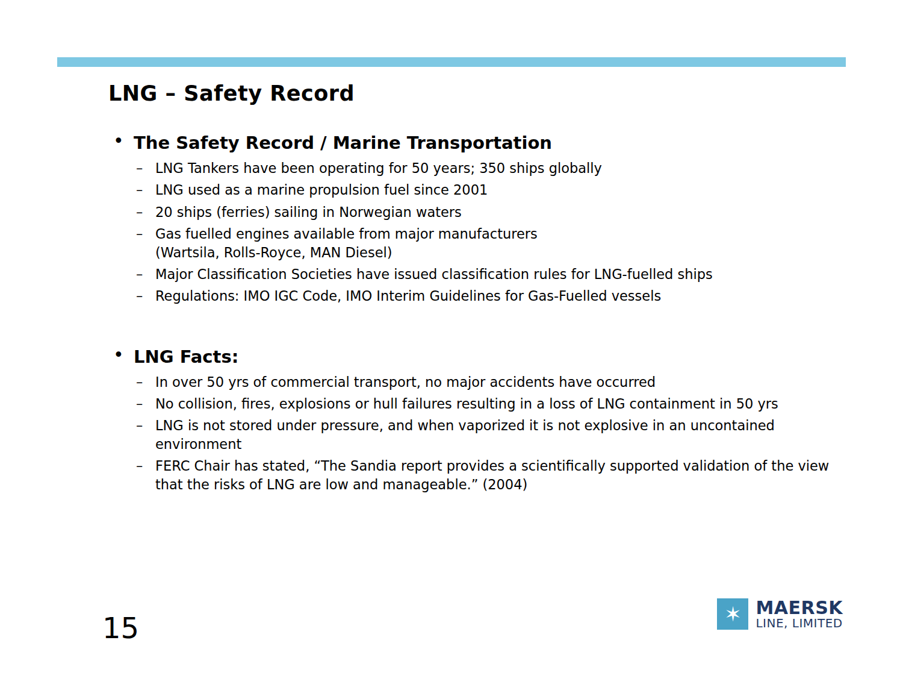LNG – Safety Record
The Safety Record / Marine Transportation
LNG Tankers have been operating for 50 years; 350 ships globally
LNG used as a marine propulsion fuel since 2001
20 ships (ferries) sailing in Norwegian waters
Gas fuelled engines available from major manufacturers
(Wartsila, Rolls-Royce, MAN Diesel)
Major Classification Societies have issued classification rules for LNG-fuelled ships
Regulations: IMO IGC Code, IMO Interim Guidelines for Gas-Fuelled vessels
LNG Facts:
In over 50 yrs of commercial transport, no major accidents have occurred
No collision, fires, explosions or hull failures resulting in a loss of LNG containment in 50 yrs
LNG is not stored under pressure, and when vaporized it is not explosive in an uncontained environment
FERC Chair has stated, “The Sandia report provides a scientifically supported validation of the view that the risks of LNG are low and manageable.” (2004)
15
✶
MAERSK
LINE, LIMITED